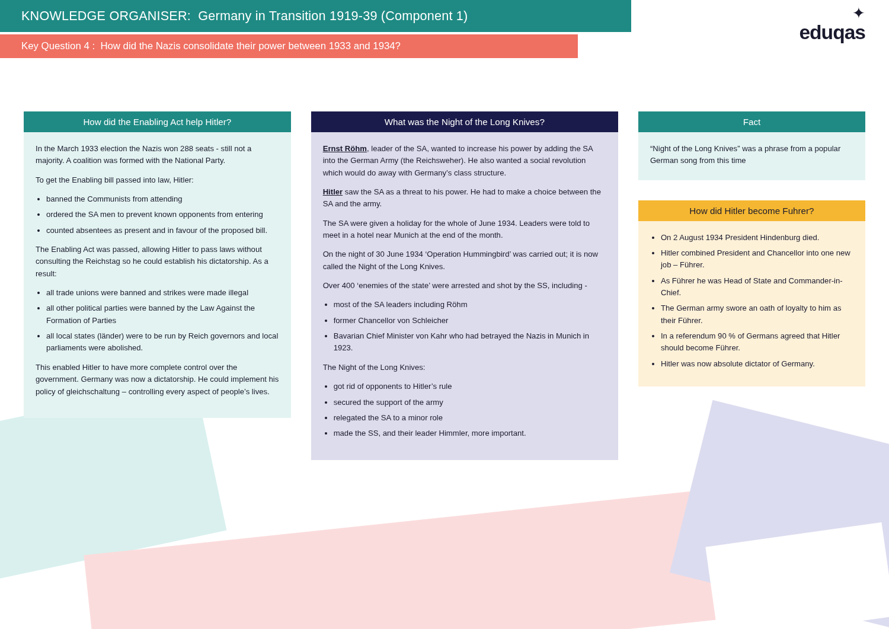KNOWLEDGE ORGANISER: Germany in Transition 1919-39 (Component 1)
Key Question 4 : How did the Nazis consolidate their power between 1933 and 1934?
✦
eduqas
How did the Enabling Act help Hitler?
In the March 1933 election the Nazis won 288 seats - still not a majority. A coalition was formed with the National Party.
To get the Enabling bill passed into law, Hitler:
banned the Communists from attending
ordered the SA men to prevent known opponents from entering
counted absentees as present and in favour of the proposed bill.
The Enabling Act was passed, allowing Hitler to pass laws without consulting the Reichstag so he could establish his dictatorship. As a result:
all trade unions were banned and strikes were made illegal
all other political parties were banned by the Law Against the Formation of Parties
all local states (länder) were to be run by Reich governors and local parliaments were abolished.
This enabled Hitler to have more complete control over the government. Germany was now a dictatorship. He could implement his policy of gleichschaltung – controlling every aspect of people’s lives.
What was the Night of the Long Knives?
Ernst Röhm, leader of the SA, wanted to increase his power by adding the SA into the German Army (the Reichsweher). He also wanted a social revolution which would do away with Germany’s class structure.
Hitler saw the SA as a threat to his power. He had to make a choice between the SA and the army.
The SA were given a holiday for the whole of June 1934. Leaders were told to meet in a hotel near Munich at the end of the month.
On the night of 30 June 1934 ‘Operation Hummingbird’ was carried out; it is now called the Night of the Long Knives.
Over 400 ‘enemies of the state’ were arrested and shot by the SS, including -
most of the SA leaders including Röhm
former Chancellor von Schleicher
Bavarian Chief Minister von Kahr who had betrayed the Nazis in Munich in 1923.
The Night of the Long Knives:
got rid of opponents to Hitler’s rule
secured the support of the army
relegated the SA to a minor role
made the SS, and their leader Himmler, more important.
Fact
“Night of the Long Knives” was a phrase from a popular German song from this time
How did Hitler become Fuhrer?
On 2 August 1934 President Hindenburg died.
Hitler combined President and Chancellor into one new job – Führer.
As Führer he was Head of State and Commander-in-Chief.
The German army swore an oath of loyalty to him as their Führer.
In a referendum 90 % of Germans agreed that Hitler should become Führer.
Hitler was now absolute dictator of Germany.